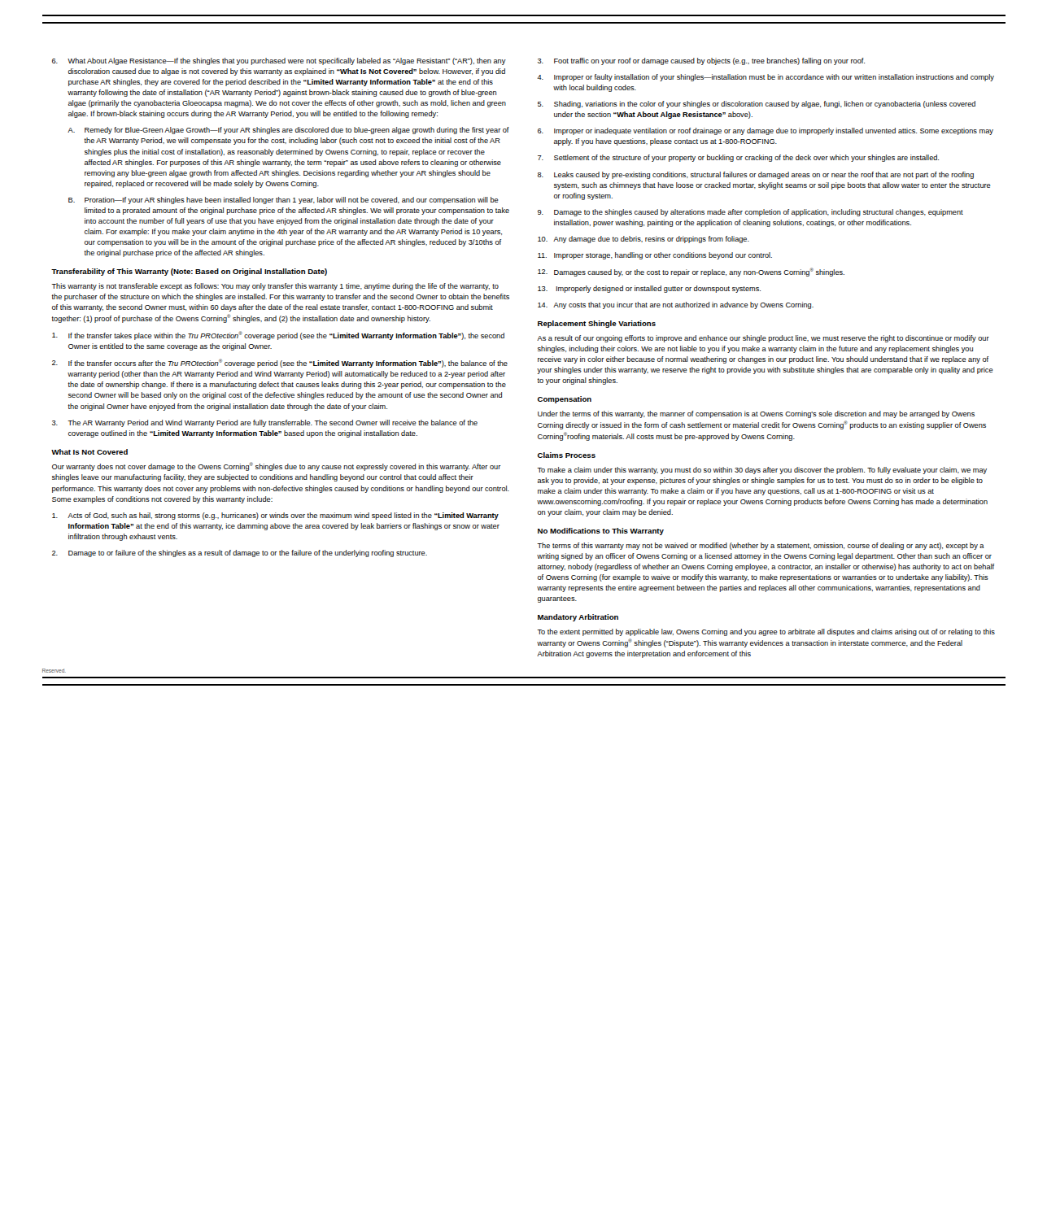6. What About Algae Resistance—If the shingles that you purchased were not specifically labeled as “Algae Resistant” (“AR”), then any discoloration caused due to algae is not covered by this warranty as explained in “What Is Not Covered” below. However, if you did purchase AR shingles, they are covered for the period described in the “Limited Warranty Information Table” at the end of this warranty following the date of installation (“AR Warranty Period”) against brown-black staining caused due to growth of blue-green algae (primarily the cyanobacteria Gloeocapsa magma). We do not cover the effects of other growth, such as mold, lichen and green algae. If brown-black staining occurs during the AR Warranty Period, you will be entitled to the following remedy:
A. Remedy for Blue-Green Algae Growth—If your AR shingles are discolored due to blue-green algae growth during the first year of the AR Warranty Period, we will compensate you for the cost, including labor (such cost not to exceed the initial cost of the AR shingles plus the initial cost of installation), as reasonably determined by Owens Corning, to repair, replace or recover the affected AR shingles. For purposes of this AR shingle warranty, the term “repair” as used above refers to cleaning or otherwise removing any blue-green algae growth from affected AR shingles. Decisions regarding whether your AR shingles should be repaired, replaced or recovered will be made solely by Owens Corning.
B. Proration—If your AR shingles have been installed longer than 1 year, labor will not be covered, and our compensation will be limited to a prorated amount of the original purchase price of the affected AR shingles. We will prorate your compensation to take into account the number of full years of use that you have enjoyed from the original installation date through the date of your claim. For example: If you make your claim anytime in the 4th year of the AR warranty and the AR Warranty Period is 10 years, our compensation to you will be in the amount of the original purchase price of the affected AR shingles, reduced by 3/10ths of the original purchase price of the affected AR shingles.
Transferability of This Warranty (Note: Based on Original Installation Date)
This warranty is not transferable except as follows: You may only transfer this warranty 1 time, anytime during the life of the warranty, to the purchaser of the structure on which the shingles are installed. For this warranty to transfer and the second Owner to obtain the benefits of this warranty, the second Owner must, within 60 days after the date of the real estate transfer, contact 1-800-ROOFING and submit together: (1) proof of purchase of the Owens Corning® shingles, and (2) the installation date and ownership history.
1. If the transfer takes place within the Tru PROtection® coverage period (see the “Limited Warranty Information Table”), the second Owner is entitled to the same coverage as the original Owner.
2. If the transfer occurs after the Tru PROtection® coverage period (see the “Limited Warranty Information Table”), the balance of the warranty period (other than the AR Warranty Period and Wind Warranty Period) will automatically be reduced to a 2-year period after the date of ownership change. If there is a manufacturing defect that causes leaks during this 2-year period, our compensation to the second Owner will be based only on the original cost of the defective shingles reduced by the amount of use the second Owner and the original Owner have enjoyed from the original installation date through the date of your claim.
3. The AR Warranty Period and Wind Warranty Period are fully transferrable. The second Owner will receive the balance of the coverage outlined in the “Limited Warranty Information Table” based upon the original installation date.
What Is Not Covered
Our warranty does not cover damage to the Owens Corning® shingles due to any cause not expressly covered in this warranty. After our shingles leave our manufacturing facility, they are subjected to conditions and handling beyond our control that could affect their performance. This warranty does not cover any problems with non-defective shingles caused by conditions or handling beyond our control. Some examples of conditions not covered by this warranty include:
1. Acts of God, such as hail, strong storms (e.g., hurricanes) or winds over the maximum wind speed listed in the “Limited Warranty Information Table” at the end of this warranty, ice damming above the area covered by leak barriers or flashings or snow or water infiltration through exhaust vents.
2. Damage to or failure of the shingles as a result of damage to or the failure of the underlying roofing structure.
3. Foot traffic on your roof or damage caused by objects (e.g., tree branches) falling on your roof.
4. Improper or faulty installation of your shingles—installation must be in accordance with our written installation instructions and comply with local building codes.
5. Shading, variations in the color of your shingles or discoloration caused by algae, fungi, lichen or cyanobacteria (unless covered under the section “What About Algae Resistance” above).
6. Improper or inadequate ventilation or roof drainage or any damage due to improperly installed unvented attics. Some exceptions may apply. If you have questions, please contact us at 1-800-ROOFING.
7. Settlement of the structure of your property or buckling or cracking of the deck over which your shingles are installed.
8. Leaks caused by pre-existing conditions, structural failures or damaged areas on or near the roof that are not part of the roofing system, such as chimneys that have loose or cracked mortar, skylight seams or soil pipe boots that allow water to enter the structure or roofing system.
9. Damage to the shingles caused by alterations made after completion of application, including structural changes, equipment installation, power washing, painting or the application of cleaning solutions, coatings, or other modifications.
10. Any damage due to debris, resins or drippings from foliage.
11. Improper storage, handling or other conditions beyond our control.
12. Damages caused by, or the cost to repair or replace, any non-Owens Corning® shingles.
13. Improperly designed or installed gutter or downspout systems.
14. Any costs that you incur that are not authorized in advance by Owens Corning.
Replacement Shingle Variations
As a result of our ongoing efforts to improve and enhance our shingle product line, we must reserve the right to discontinue or modify our shingles, including their colors. We are not liable to you if you make a warranty claim in the future and any replacement shingles you receive vary in color either because of normal weathering or changes in our product line. You should understand that if we replace any of your shingles under this warranty, we reserve the right to provide you with substitute shingles that are comparable only in quality and price to your original shingles.
Compensation
Under the terms of this warranty, the manner of compensation is at Owens Corning's sole discretion and may be arranged by Owens Corning directly or issued in the form of cash settlement or material credit for Owens Corning® products to an existing supplier of Owens Corning®roofing materials. All costs must be pre-approved by Owens Corning.
Claims Process
To make a claim under this warranty, you must do so within 30 days after you discover the problem. To fully evaluate your claim, we may ask you to provide, at your expense, pictures of your shingles or shingle samples for us to test. You must do so in order to be eligible to make a claim under this warranty. To make a claim or if you have any questions, call us at 1-800-ROOFING or visit us at www.owenscorning.com/roofing. If you repair or replace your Owens Corning products before Owens Corning has made a determination on your claim, your claim may be denied.
No Modifications to This Warranty
The terms of this warranty may not be waived or modified (whether by a statement, omission, course of dealing or any act), except by a writing signed by an officer of Owens Corning or a licensed attorney in the Owens Corning legal department. Other than such an officer or attorney, nobody (regardless of whether an Owens Corning employee, a contractor, an installer or otherwise) has authority to act on behalf of Owens Corning (for example to waive or modify this warranty, to make representations or warranties or to undertake any liability). This warranty represents the entire agreement between the parties and replaces all other communications, warranties, representations and guarantees.
Mandatory Arbitration
To the extent permitted by applicable law, Owens Corning and you agree to arbitrate all disputes and claims arising out of or relating to this warranty or Owens Corning® shingles (“Dispute”). This warranty evidences a transaction in interstate commerce, and the Federal Arbitration Act governs the interpretation and enforcement of this
Reserved.